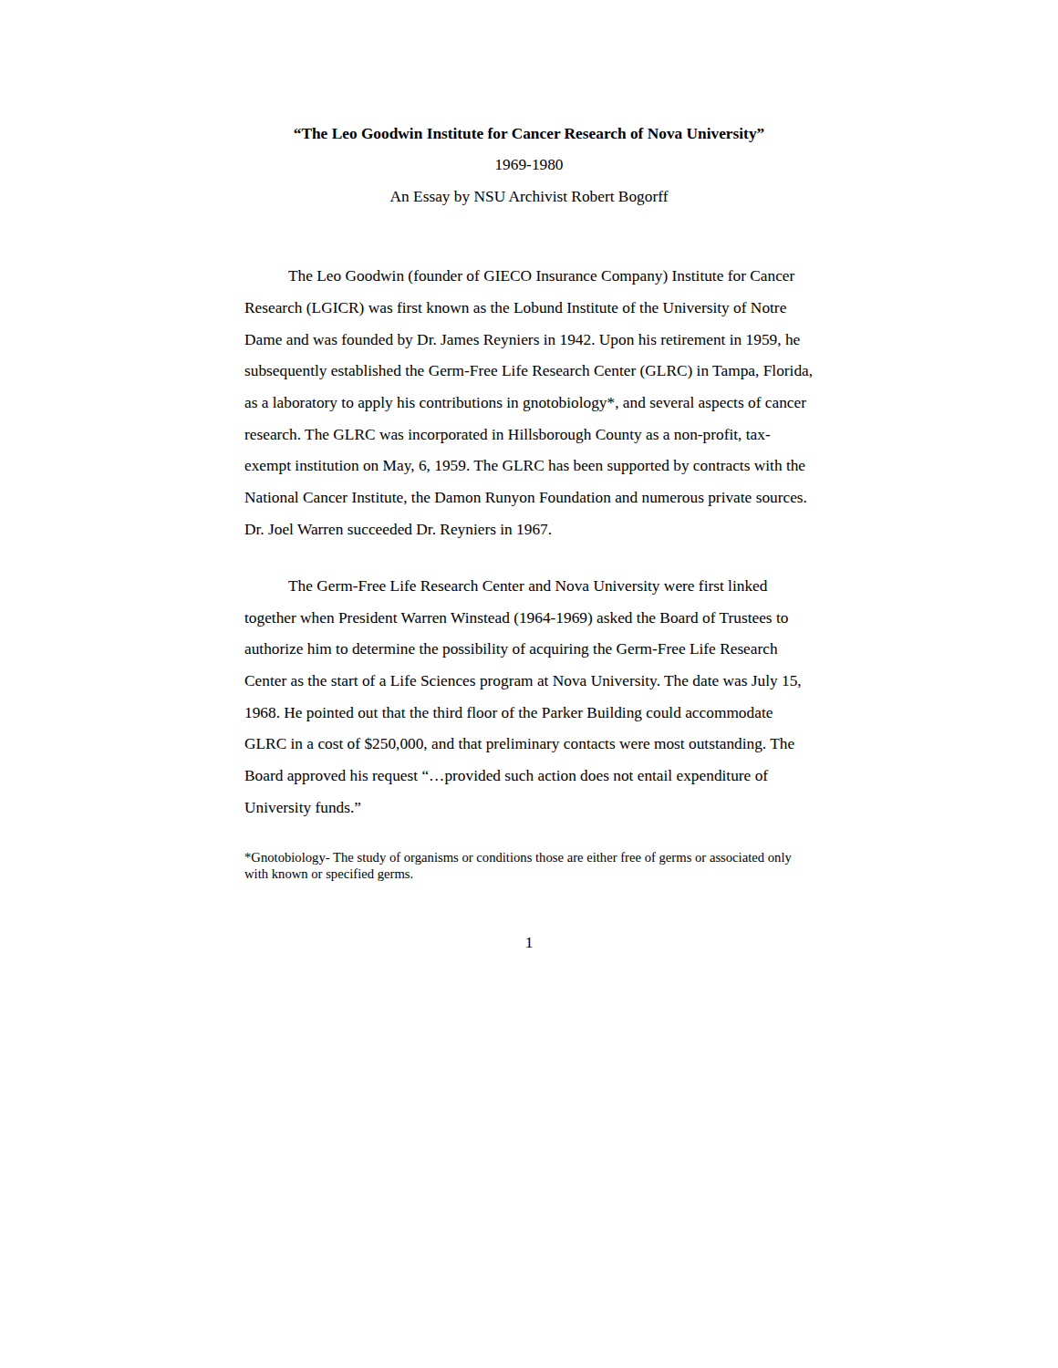“The Leo Goodwin Institute for Cancer Research of Nova University”
1969-1980
An Essay by NSU Archivist Robert Bogorff
The Leo Goodwin (founder of GIECO Insurance Company) Institute for Cancer Research (LGICR) was first known as the Lobund Institute of the University of Notre Dame and was founded by Dr. James Reyniers in 1942. Upon his retirement in 1959, he subsequently established the Germ-Free Life Research Center (GLRC) in Tampa, Florida, as a laboratory to apply his contributions in gnotobiology*, and several aspects of cancer research. The GLRC was incorporated in Hillsborough County as a non-profit, tax-exempt institution on May, 6, 1959. The GLRC has been supported by contracts with the National Cancer Institute, the Damon Runyon Foundation and numerous private sources. Dr. Joel Warren succeeded Dr. Reyniers in 1967.
The Germ-Free Life Research Center and Nova University were first linked together when President Warren Winstead (1964-1969) asked the Board of Trustees to authorize him to determine the possibility of acquiring the Germ-Free Life Research Center as the start of a Life Sciences program at Nova University. The date was July 15, 1968. He pointed out that the third floor of the Parker Building could accommodate GLRC in a cost of $250,000, and that preliminary contacts were most outstanding. The Board approved his request “…provided such action does not entail expenditure of University funds.”
*Gnotobiology- The study of organisms or conditions those are either free of germs or associated only with known or specified germs.
1